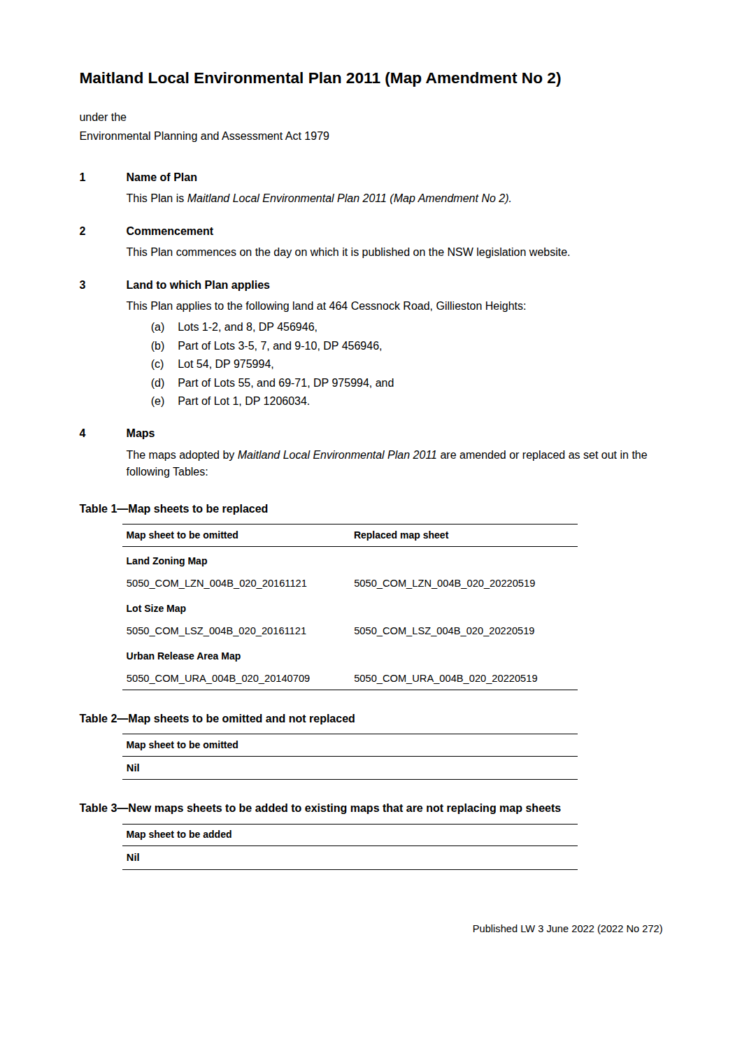Maitland Local Environmental Plan 2011 (Map Amendment No 2)
under the
Environmental Planning and Assessment Act 1979
1 Name of Plan
This Plan is Maitland Local Environmental Plan 2011 (Map Amendment No 2).
2 Commencement
This Plan commences on the day on which it is published on the NSW legislation website.
3 Land to which Plan applies
This Plan applies to the following land at 464 Cessnock Road, Gillieston Heights:
(a) Lots 1-2, and 8, DP 456946,
(b) Part of Lots 3-5, 7, and 9-10, DP 456946,
(c) Lot 54, DP 975994,
(d) Part of Lots 55, and 69-71, DP 975994, and
(e) Part of Lot 1, DP 1206034.
4 Maps
The maps adopted by Maitland Local Environmental Plan 2011 are amended or replaced as set out in the following Tables:
Table 1—Map sheets to be replaced
| Map sheet to be omitted | Replaced map sheet |
| --- | --- |
| Land Zoning Map |
| 5050_COM_LZN_004B_020_20161121 | 5050_COM_LZN_004B_020_20220519 |
| Lot Size Map |
| 5050_COM_LSZ_004B_020_20161121 | 5050_COM_LSZ_004B_020_20220519 |
| Urban Release Area Map |
| 5050_COM_URA_004B_020_20140709 | 5050_COM_URA_004B_020_20220519 |
Table 2—Map sheets to be omitted and not replaced
| Map sheet to be omitted |
| --- |
| Nil |
Table 3—New maps sheets to be added to existing maps that are not replacing map sheets
| Map sheet to be added |
| --- |
| Nil |
Published LW 3 June 2022 (2022 No 272)